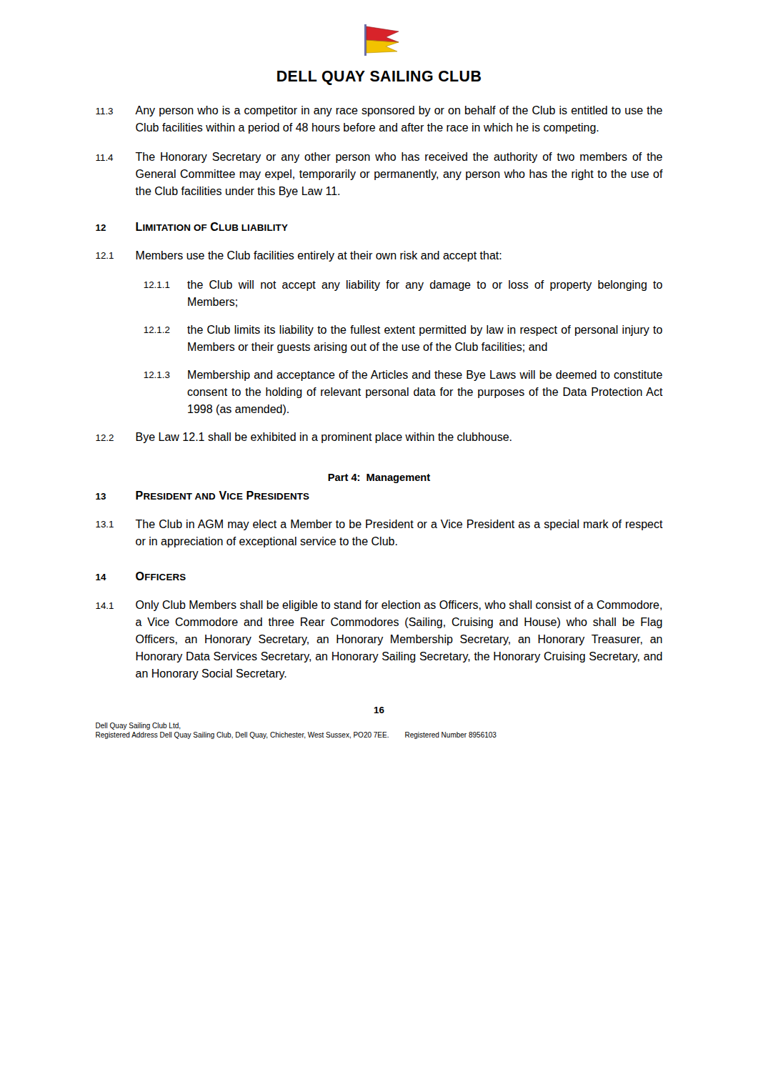DELL QUAY SAILING CLUB
11.3
Any person who is a competitor in any race sponsored by or on behalf of the Club is entitled to use the Club facilities within a period of 48 hours before and after the race in which he is competing.
11.4
The Honorary Secretary or any other person who has received the authority of two members of the General Committee may expel, temporarily or permanently, any person who has the right to the use of the Club facilities under this Bye Law 11.
12 LIMITATION OF CLUB LIABILITY
12.1
Members use the Club facilities entirely at their own risk and accept that:
12.1.1
the Club will not accept any liability for any damage to or loss of property belonging to Members;
12.1.2
the Club limits its liability to the fullest extent permitted by law in respect of personal injury to Members or their guests arising out of the use of the Club facilities; and
12.1.3
Membership and acceptance of the Articles and these Bye Laws will be deemed to constitute consent to the holding of relevant personal data for the purposes of the Data Protection Act 1998 (as amended).
12.2
Bye Law 12.1 shall be exhibited in a prominent place within the clubhouse.
Part 4: Management
13 PRESIDENT AND VICE PRESIDENTS
13.1
The Club in AGM may elect a Member to be President or a Vice President as a special mark of respect or in appreciation of exceptional service to the Club.
14 OFFICERS
14.1
Only Club Members shall be eligible to stand for election as Officers, who shall consist of a Commodore, a Vice Commodore and three Rear Commodores (Sailing, Cruising and House) who shall be Flag Officers, an Honorary Secretary, an Honorary Membership Secretary, an Honorary Treasurer, an Honorary Data Services Secretary, an Honorary Sailing Secretary, the Honorary Cruising Secretary, and an Honorary Social Secretary.
16
Dell Quay Sailing Club Ltd,
Registered Address Dell Quay Sailing Club, Dell Quay, Chichester, West Sussex, PO20 7EE.Registered Number 8956103